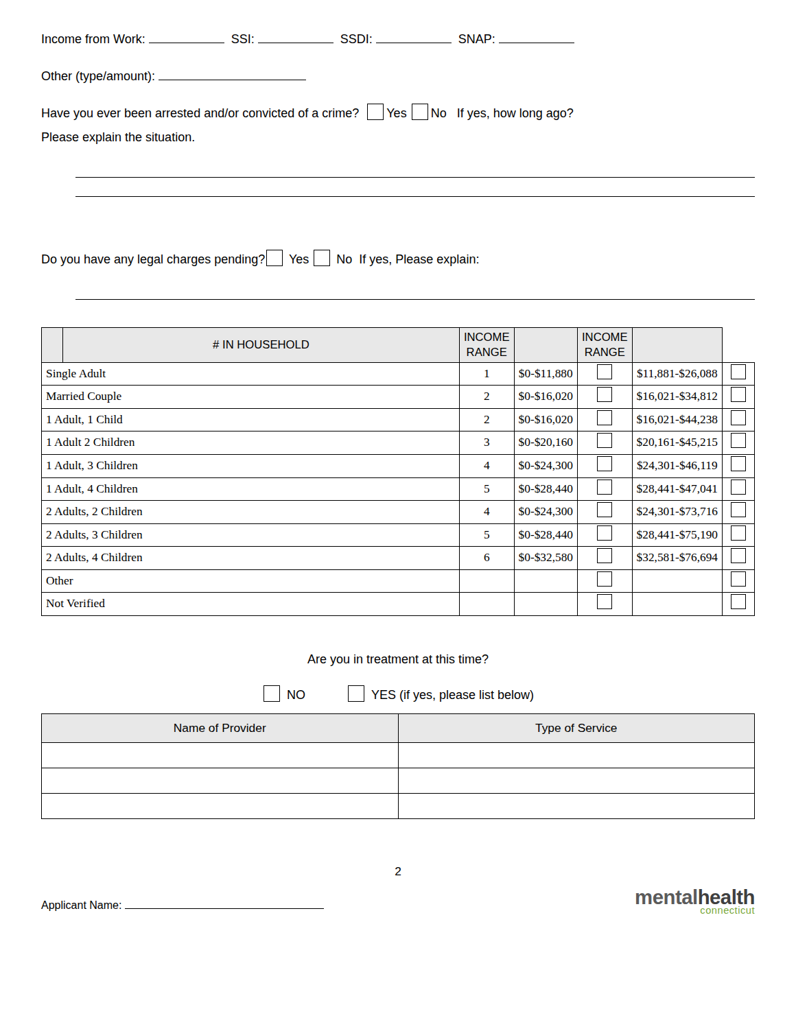Income from Work: SSI: SSDI: SNAP:
Other (type/amount):
Have you ever been arrested and/or convicted of a crime? Yes No If yes, how long ago?
Please explain the situation.
Do you have any legal charges pending? Yes No If yes, Please explain:
| | # IN HOUSEHOLD | INCOME RANGE | | INCOME RANGE | |
| --- | --- | --- | --- | --- | --- |
| Single Adult | 1 | $0-$11,880 | | $11,881-$26,088 | |
| Married Couple | 2 | $0-$16,020 | | $16,021-$34,812 | |
| 1 Adult, 1 Child | 2 | $0-$16,020 | | $16,021-$44,238 | |
| 1 Adult 2 Children | 3 | $0-$20,160 | | $20,161-$45,215 | |
| 1 Adult, 3 Children | 4 | $0-$24,300 | | $24,301-$46,119 | |
| 1 Adult, 4 Children | 5 | $0-$28,440 | | $28,441-$47,041 | |
| 2 Adults, 2 Children | 4 | $0-$24,300 | | $24,301-$73,716 | |
| 2 Adults, 3 Children | 5 | $0-$28,440 | | $28,441-$75,190 | |
| 2 Adults, 4 Children | 6 | $0-$32,580 | | $32,581-$76,694 | |
| Other | | | | | |
| Not Verified | | | | | |
Are you in treatment at this time?
NO YES (if yes, please list below)
| Name of Provider | Type of Service |
| --- | --- |
2
Applicant Name:
mentalhealth
connecticut